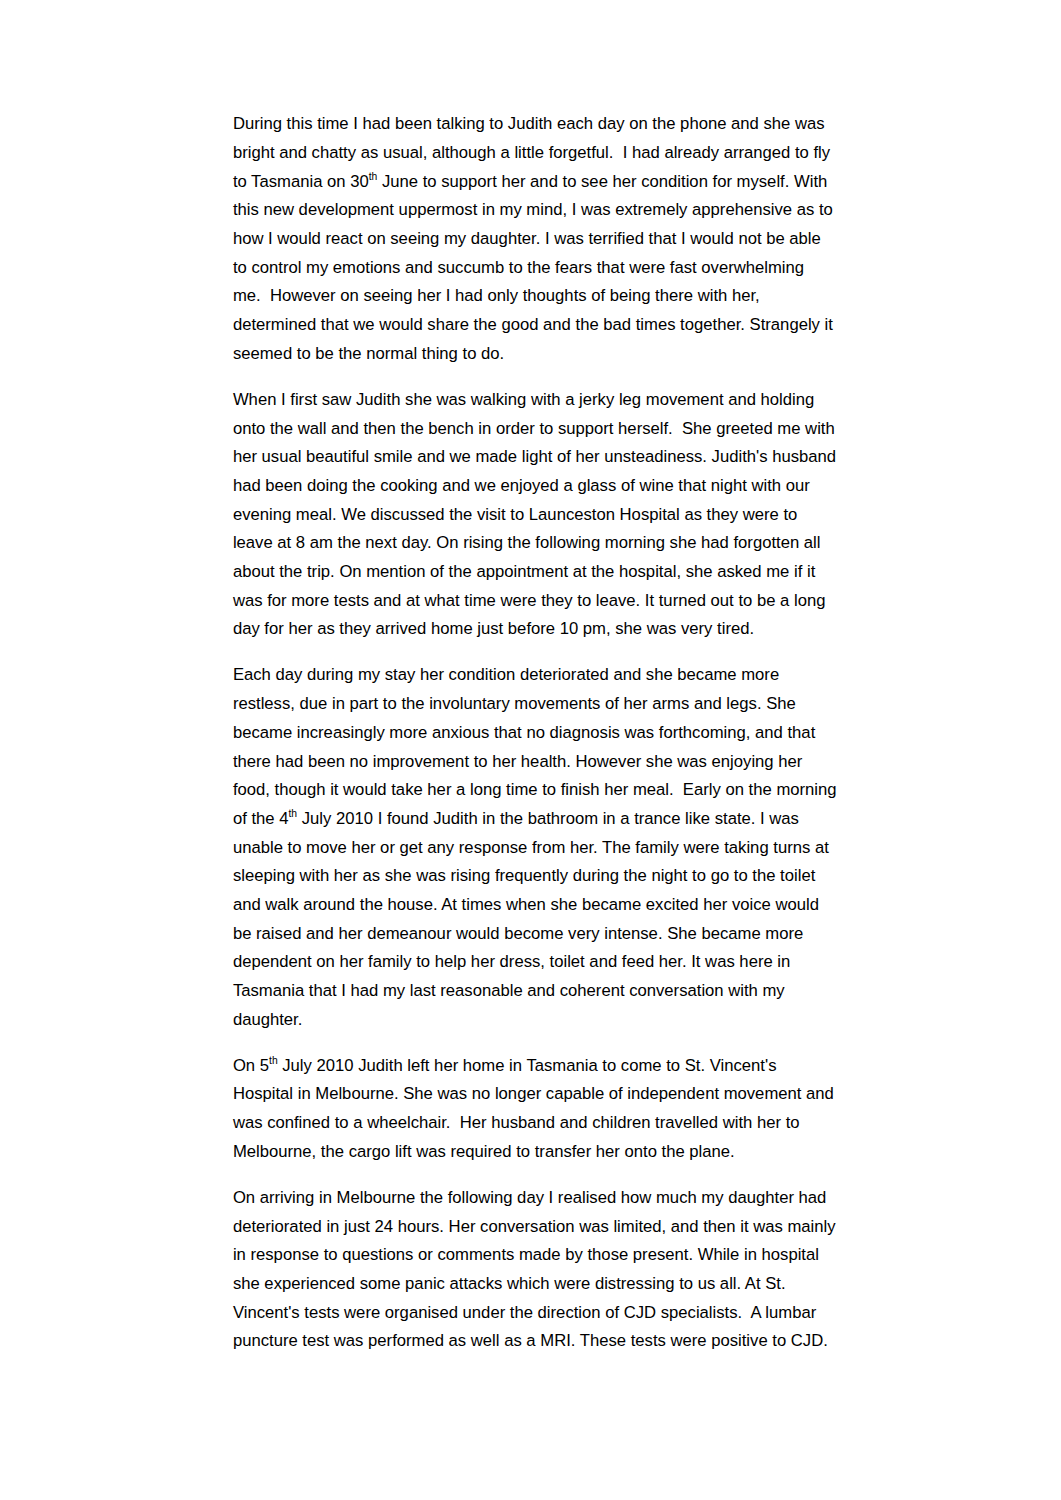During this time I had been talking to Judith each day on the phone and she was bright and chatty as usual, although a little forgetful. I had already arranged to fly to Tasmania on 30th June to support her and to see her condition for myself. With this new development uppermost in my mind, I was extremely apprehensive as to how I would react on seeing my daughter. I was terrified that I would not be able to control my emotions and succumb to the fears that were fast overwhelming me. However on seeing her I had only thoughts of being there with her, determined that we would share the good and the bad times together. Strangely it seemed to be the normal thing to do.
When I first saw Judith she was walking with a jerky leg movement and holding onto the wall and then the bench in order to support herself. She greeted me with her usual beautiful smile and we made light of her unsteadiness. Judith's husband had been doing the cooking and we enjoyed a glass of wine that night with our evening meal. We discussed the visit to Launceston Hospital as they were to leave at 8 am the next day. On rising the following morning she had forgotten all about the trip. On mention of the appointment at the hospital, she asked me if it was for more tests and at what time were they to leave. It turned out to be a long day for her as they arrived home just before 10 pm, she was very tired.
Each day during my stay her condition deteriorated and she became more restless, due in part to the involuntary movements of her arms and legs. She became increasingly more anxious that no diagnosis was forthcoming, and that there had been no improvement to her health. However she was enjoying her food, though it would take her a long time to finish her meal. Early on the morning of the 4th July 2010 I found Judith in the bathroom in a trance like state. I was unable to move her or get any response from her. The family were taking turns at sleeping with her as she was rising frequently during the night to go to the toilet and walk around the house. At times when she became excited her voice would be raised and her demeanour would become very intense. She became more dependent on her family to help her dress, toilet and feed her. It was here in Tasmania that I had my last reasonable and coherent conversation with my daughter.
On 5th July 2010 Judith left her home in Tasmania to come to St. Vincent's Hospital in Melbourne. She was no longer capable of independent movement and was confined to a wheelchair. Her husband and children travelled with her to Melbourne, the cargo lift was required to transfer her onto the plane.
On arriving in Melbourne the following day I realised how much my daughter had deteriorated in just 24 hours. Her conversation was limited, and then it was mainly in response to questions or comments made by those present. While in hospital she experienced some panic attacks which were distressing to us all. At St. Vincent's tests were organised under the direction of CJD specialists. A lumbar puncture test was performed as well as a MRI. These tests were positive to CJD.